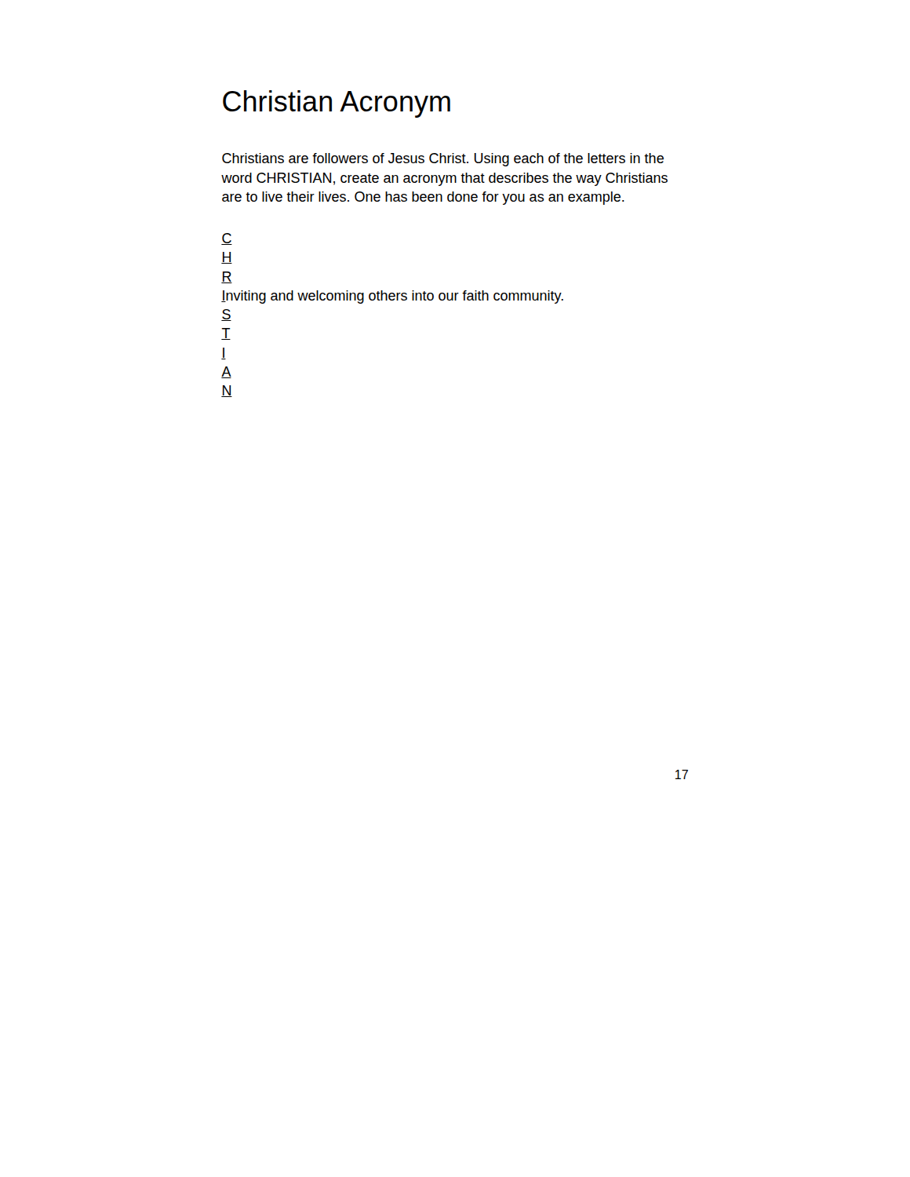Christian Acronym
Christians are followers of Jesus Christ. Using each of the letters in the word CHRISTIAN, create an acronym that describes the way Christians are to live their lives. One has been done for you as an example.
C
H
R
Inviting and welcoming others into our faith community.
S
T
I
A
N
17